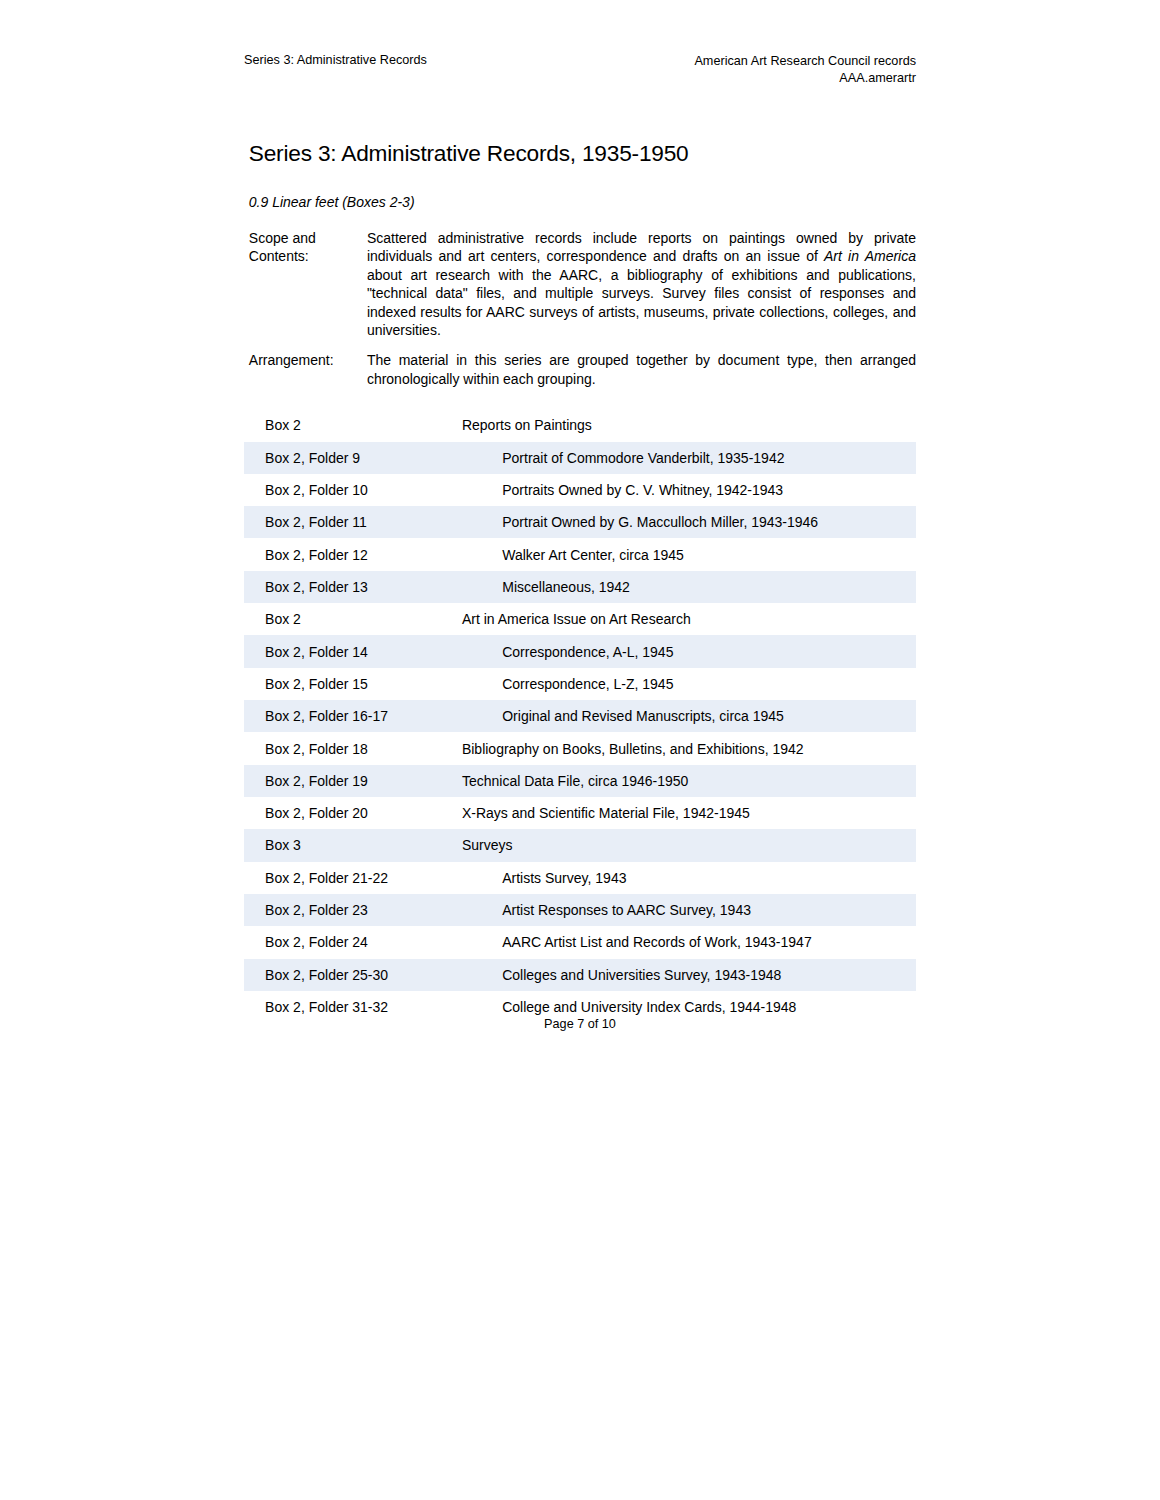Series 3: Administrative Records
American Art Research Council records
AAA.amerartr
Series 3: Administrative Records, 1935-1950
0.9 Linear feet (Boxes 2-3)
Scope and Contents:
Scattered administrative records include reports on paintings owned by private individuals and art centers, correspondence and drafts on an issue of Art in America about art research with the AARC, a bibliography of exhibitions and publications, "technical data" files, and multiple surveys. Survey files consist of responses and indexed results for AARC surveys of artists, museums, private collections, colleges, and universities.
Arrangement:
The material in this series are grouped together by document type, then arranged chronologically within each grouping.
| Box 2 | Reports on Paintings |
| Box 2, Folder 9 | Portrait of Commodore Vanderbilt, 1935-1942 |
| Box 2, Folder 10 | Portraits Owned by C. V. Whitney, 1942-1943 |
| Box 2, Folder 11 | Portrait Owned by G. Macculloch Miller, 1943-1946 |
| Box 2, Folder 12 | Walker Art Center, circa 1945 |
| Box 2, Folder 13 | Miscellaneous, 1942 |
| Box 2 | Art in America Issue on Art Research |
| Box 2, Folder 14 | Correspondence, A-L, 1945 |
| Box 2, Folder 15 | Correspondence, L-Z, 1945 |
| Box 2, Folder 16-17 | Original and Revised Manuscripts, circa 1945 |
| Box 2, Folder 18 | Bibliography on Books, Bulletins, and Exhibitions, 1942 |
| Box 2, Folder 19 | Technical Data File, circa 1946-1950 |
| Box 2, Folder 20 | X-Rays and Scientific Material File, 1942-1945 |
| Box 3 | Surveys |
| Box 2, Folder 21-22 | Artists Survey, 1943 |
| Box 2, Folder 23 | Artist Responses to AARC Survey, 1943 |
| Box 2, Folder 24 | AARC Artist List and Records of Work, 1943-1947 |
| Box 2, Folder 25-30 | Colleges and Universities Survey, 1943-1948 |
| Box 2, Folder 31-32 | College and University Index Cards, 1944-1948 |
Page 7 of 10